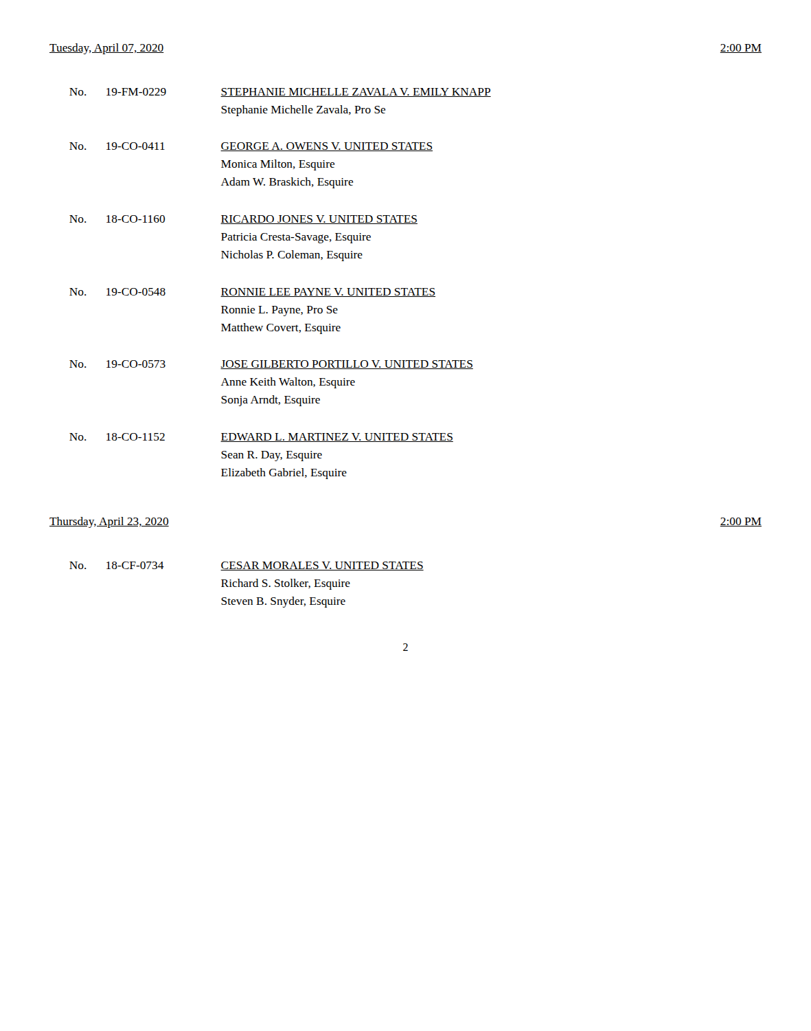Tuesday, April 07, 2020 2:00 PM
No. 19-FM-0229 STEPHANIE MICHELLE ZAVALA V. EMILY KNAPP Stephanie Michelle Zavala, Pro Se
No. 19-CO-0411 GEORGE A. OWENS V. UNITED STATES Monica Milton, Esquire Adam W. Braskich, Esquire
No. 18-CO-1160 RICARDO JONES V. UNITED STATES Patricia Cresta-Savage, Esquire Nicholas P. Coleman, Esquire
No. 19-CO-0548 RONNIE LEE PAYNE V. UNITED STATES Ronnie L. Payne, Pro Se Matthew Covert, Esquire
No. 19-CO-0573 JOSE GILBERTO PORTILLO V. UNITED STATES Anne Keith Walton, Esquire Sonja Arndt, Esquire
No. 18-CO-1152 EDWARD L. MARTINEZ V. UNITED STATES Sean R. Day, Esquire Elizabeth Gabriel, Esquire
Thursday, April 23, 2020 2:00 PM
No. 18-CF-0734 CESAR MORALES V. UNITED STATES Richard S. Stolker, Esquire Steven B. Snyder, Esquire
2